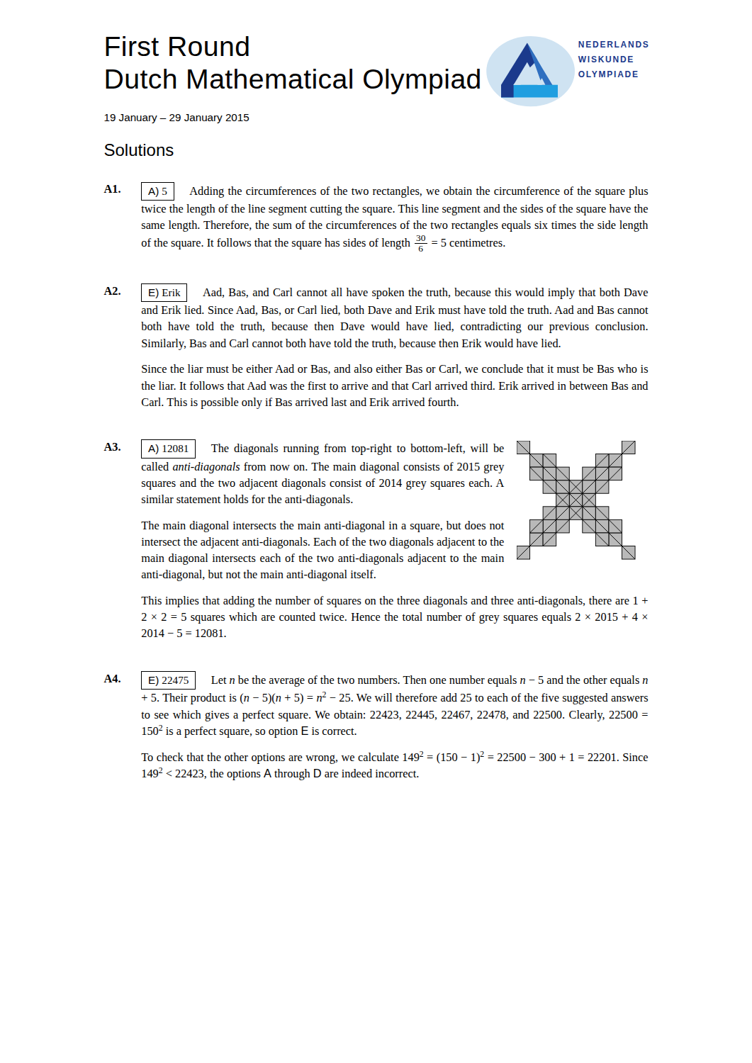NEDERLANDSE WISKUNDE OLYMPIADE
First Round
Dutch Mathematical Olympiad
19 January – 29 January 2015
Solutions
A1.
A) 5 Adding the circumferences of the two rectangles, we obtain the circumference of the square plus twice the length of the line segment cutting the square. This line segment and the sides of the square have the same length. Therefore, the sum of the circumferences of the two rectangles equals six times the side length of the square. It follows that the square has sides of length 306 = 5 centimetres.
A2.
E) Erik Aad, Bas, and Carl cannot all have spoken the truth, because this would imply that both Dave and Erik lied. Since Aad, Bas, or Carl lied, both Dave and Erik must have told the truth. Aad and Bas cannot both have told the truth, because then Dave would have lied, contradicting our previous conclusion. Similarly, Bas and Carl cannot both have told the truth, because then Erik would have lied.
Since the liar must be either Aad or Bas, and also either Bas or Carl, we conclude that it must be Bas who is the liar. It follows that Aad was the first to arrive and that Carl arrived third. Erik arrived in between Bas and Carl. This is possible only if Bas arrived last and Erik arrived fourth.
A3.
A) 12081 The diagonals running from top-right to bottom-left, will be called anti-diagonals from now on. The main diagonal consists of 2015 grey squares and the two adjacent diagonals consist of 2014 grey squares each. A similar statement holds for the anti-diagonals.
The main diagonal intersects the main anti-diagonal in a square, but does not intersect the adjacent anti-diagonals. Each of the two diagonals adjacent to the main diagonal intersects each of the two anti-diagonals adjacent to the main anti-diagonal, but not the main anti-diagonal itself.
This implies that adding the number of squares on the three diagonals and three anti-diagonals, there are 1 + 2 × 2 = 5 squares which are counted twice. Hence the total number of grey squares equals 2 × 2015 + 4 × 2014 − 5 = 12081.
A4.
E) 22475 Let n be the average of the two numbers. Then one number equals n − 5 and the other equals n + 5. Their product is (n − 5)(n + 5) = n2 − 25. We will therefore add 25 to each of the five suggested answers to see which gives a perfect square. We obtain: 22423, 22445, 22467, 22478, and 22500. Clearly, 22500 = 1502 is a perfect square, so option E is correct.
To check that the other options are wrong, we calculate 1492 = (150 − 1)2 = 22500 − 300 + 1 = 22201. Since 1492 < 22423, the options A through D are indeed incorrect.